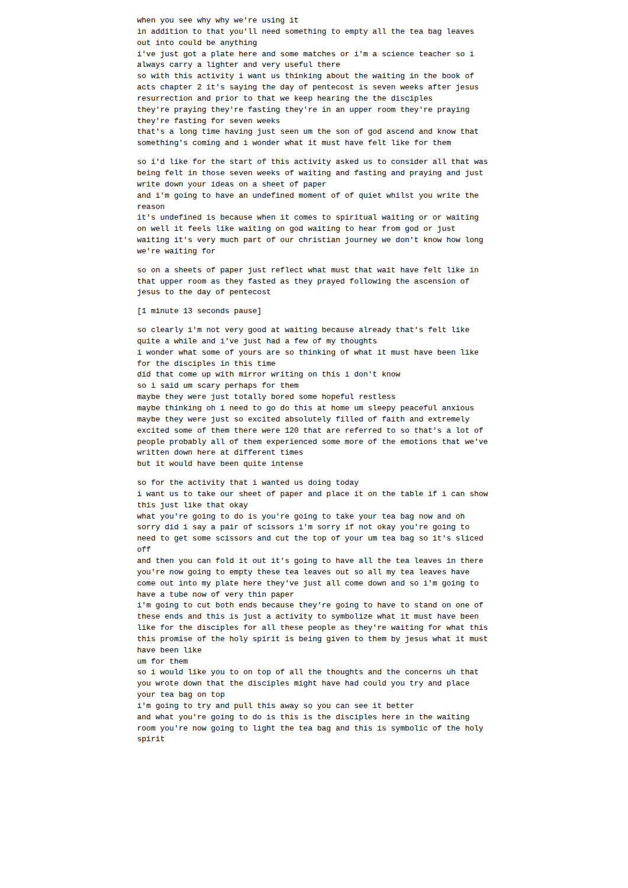when you see why why we're using it in addition to that you'll need something to empty all the tea bag leaves out into could be anything i've just got a plate here and some matches or i'm a science teacher so i always carry a lighter and very useful there so with this activity i want us thinking about the waiting in the book of acts chapter 2 it's saying the day of pentecost is seven weeks after jesus resurrection and prior to that we keep hearing the the disciples they're praying they're fasting they're in an upper room they're praying they're fasting for seven weeks that's a long time having just seen um the son of god ascend and know that something's coming and i wonder what it must have felt like for them
so i'd like for the start of this activity asked us to consider all that was being felt in those seven weeks of waiting and fasting and praying and just write down your ideas on a sheet of paper and i'm going to have an undefined moment of of quiet whilst you write the reason it's undefined is because when it comes to spiritual waiting or or waiting on well it feels like waiting on god waiting to hear from god or just waiting it's very much part of our christian journey we don't know how long we're waiting for
so on a sheets of paper just reflect what must that wait have felt like in that upper room as they fasted as they prayed following the ascension of jesus to the day of pentecost
[1 minute 13 seconds pause]
so clearly i'm not very good at waiting because already that's felt like quite a while and i've just had a few of my thoughts i wonder what some of yours are so thinking of what it must have been like for the disciples in this time did that come up with mirror writing on this i don't know so i said um scary perhaps for them maybe they were just totally bored some hopeful restless maybe thinking oh i need to go do this at home um sleepy peaceful anxious maybe they were just so excited absolutely filled of faith and extremely excited some of them there were 120 that are referred to so that's a lot of people probably all of them experienced some more of the emotions that we've written down here at different times but it would have been quite intense
so for the activity that i wanted us doing today i want us to take our sheet of paper and place it on the table if i can show this just like that okay what you're going to do is you're going to take your tea bag now and oh sorry did i say a pair of scissors i'm sorry if not okay you're going to need to get some scissors and cut the top of your um tea bag so it's sliced off and then you can fold it out it's going to have all the tea leaves in there you're now going to empty these tea leaves out so all my tea leaves have come out into my plate here they've just all come down and so i'm going to have a tube now of very thin paper i'm going to cut both ends because they're going to have to stand on one of these ends and this is just a activity to symbolize what it must have been like for the disciples for all these people as they're waiting for what this this promise of the holy spirit is being given to them by jesus what it must have been like um for them so i would like you to on top of all the thoughts and the concerns uh that you wrote down that the disciples might have had could you try and place your tea bag on top i'm going to try and pull this away so you can see it better and what you're going to do is this is the disciples here in the waiting room you're now going to light the tea bag and this is symbolic of the holy spirit